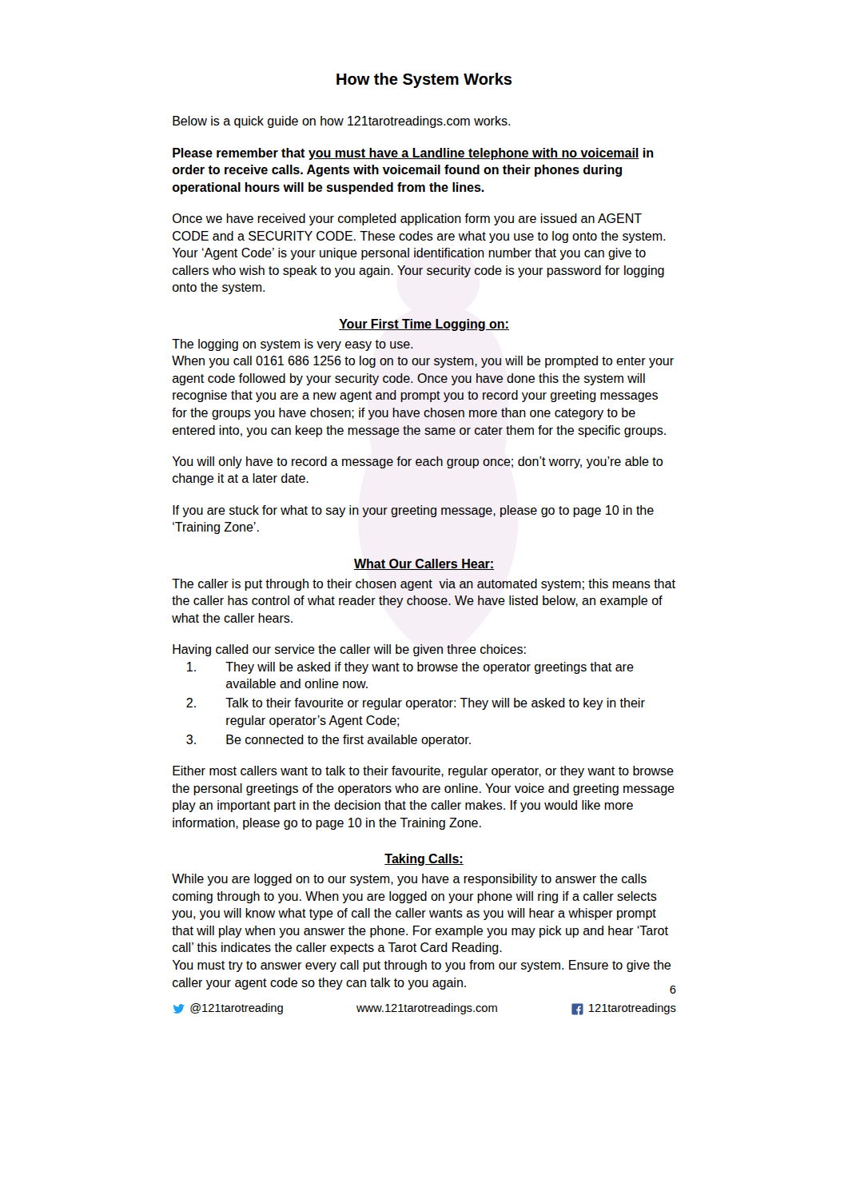How the System Works
Below is a quick guide on how 121tarotreadings.com works.
Please remember that you must have a Landline telephone with no voicemail in order to receive calls. Agents with voicemail found on their phones during operational hours will be suspended from the lines.
Once we have received your completed application form you are issued an AGENT CODE and a SECURITY CODE. These codes are what you use to log onto the system. Your ‘Agent Code’ is your unique personal identification number that you can give to callers who wish to speak to you again. Your security code is your password for logging onto the system.
Your First Time Logging on:
The logging on system is very easy to use.
When you call 0161 686 1256 to log on to our system, you will be prompted to enter your agent code followed by your security code. Once you have done this the system will recognise that you are a new agent and prompt you to record your greeting messages for the groups you have chosen; if you have chosen more than one category to be entered into, you can keep the message the same or cater them for the specific groups.
You will only have to record a message for each group once; don’t worry, you’re able to change it at a later date.
If you are stuck for what to say in your greeting message, please go to page 10 in the ‘Training Zone’.
What Our Callers Hear:
The caller is put through to their chosen agent via an automated system; this means that the caller has control of what reader they choose. We have listed below, an example of what the caller hears.
Having called our service the caller will be given three choices:
They will be asked if they want to browse the operator greetings that are available and online now.
Talk to their favourite or regular operator: They will be asked to key in their regular operator’s Agent Code;
Be connected to the first available operator.
Either most callers want to talk to their favourite, regular operator, or they want to browse the personal greetings of the operators who are online. Your voice and greeting message play an important part in the decision that the caller makes. If you would like more information, please go to page 10 in the Training Zone.
Taking Calls:
While you are logged on to our system, you have a responsibility to answer the calls coming through to you. When you are logged on your phone will ring if a caller selects you, you will know what type of call the caller wants as you will hear a whisper prompt that will play when you answer the phone. For example you may pick up and hear ‘Tarot call’ this indicates the caller expects a Tarot Card Reading.
You must try to answer every call put through to you from our system. Ensure to give the caller your agent code so they can talk to you again.
6
@121tarotreading
www.121tarotreadings.com
121tarotreadings